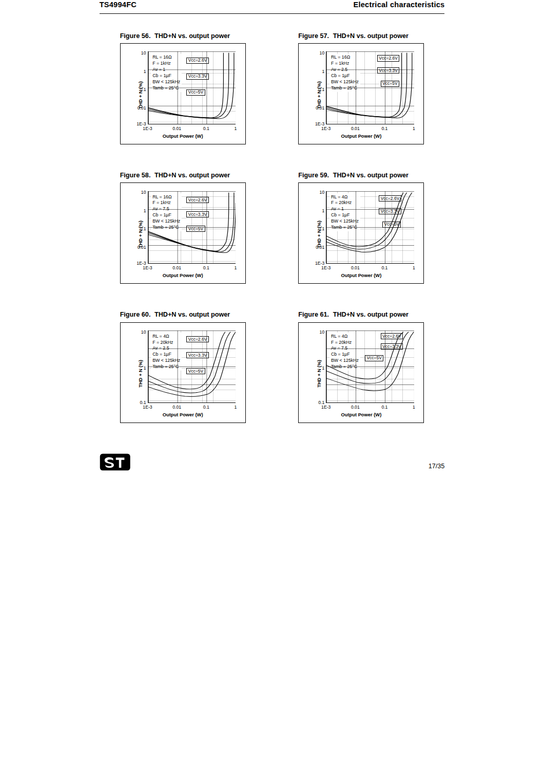TS4994FC
Electrical characteristics
Figure 56. THD+N vs. output power
THD + N (%)
10 1 0.1 0.01 1E-3
RL = 16Ω
F = 1kHz
Av = 1
Cb = 1µF
BW < 125kHz
Tamb = 25°C
Vcc=2.6V
Vcc=3.3V
Vcc=5V
1E-3 0.01 0.1 1
Output Power (W)
Figure 57. THD+N vs. output power
THD + N (%)
10 1 0.1 0.01 1E-3
RL = 16Ω
F = 1kHz
Av = 2.5
Cb = 1µF
BW < 125kHz
Tamb = 25°C
Vcc=2.6V
Vcc=3.3V
Vcc=5V
1E-3 0.01 0.1 1
Output Power (W)
Figure 58. THD+N vs. output power
THD + N (%)
10 1 0.1 0.01 1E-3
RL = 16Ω
F = 1kHz
Av = 7.5
Cb = 1µF
BW < 125kHz
Tamb = 25°C
Vcc=2.6V
Vcc=3.3V
Vcc=5V
1E-3 0.01 0.1 1
Output Power (W)
Figure 59. THD+N vs. output power
THD + N (%)
10 1 0.1 0.01 1E-3
RL = 4Ω
F = 20kHz
Av = 1
Cb = 1µF
BW < 125kHz
Tamb = 25°C
Vcc=2.6V
Vcc=3.3V
Vcc=5V
1E-3 0.01 0.1 1
Output Power (W)
Figure 60. THD+N vs. output power
THD + N (%)
10 1 0.1
RL = 4Ω
F = 20kHz
Av = 2.5
Cb = 1µF
BW < 125kHz
Tamb = 25°C
Vcc=2.6V
Vcc=3.3V
Vcc=5V
1E-3 0.01 0.1 1
Output Power (W)
Figure 61. THD+N vs. output power
THD + N (%)
10 1 0.1
RL = 4Ω
F = 20kHz
Av = 7.5
Cb = 1µF
BW < 125kHz
Tamb = 25°C
Vcc=2.6V
Vcc=3.3V
Vcc=5V
1E-3 0.01 0.1 1
Output Power (W)
17/35